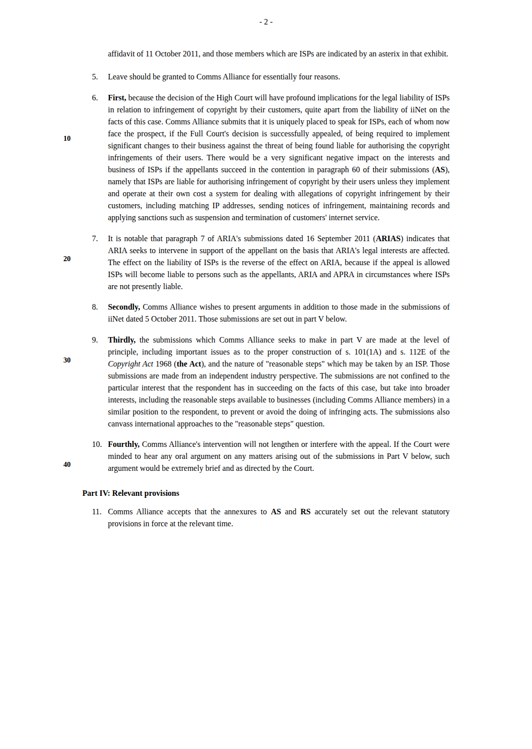- 2 -
affidavit of 11 October 2011, and those members which are ISPs are indicated by an asterix in that exhibit.
5.
Leave should be granted to Comms Alliance for essentially four reasons.
6.
10 First, because the decision of the High Court will have profound implications for the legal liability of ISPs in relation to infringement of copyright by their customers, quite apart from the liability of iiNet on the facts of this case. Comms Alliance submits that it is uniquely placed to speak for ISPs, each of whom now face the prospect, if the Full Court's decision is successfully appealed, of being required to implement significant changes to their business against the threat of being found liable for authorising the copyright infringements of their users. There would be a very significant negative impact on the interests and business of ISPs if the appellants succeed in the contention in paragraph 60 of their submissions (AS), namely that ISPs are liable for authorising infringement of copyright by their users unless they implement and operate at their own cost a system for dealing with allegations of copyright infringement by their customers, including matching IP addresses, sending notices of infringement, maintaining records and applying sanctions such as suspension and termination of customers' internet service.
7.
20 It is notable that paragraph 7 of ARIA's submissions dated 16 September 2011 (ARIAS) indicates that ARIA seeks to intervene in support of the appellant on the basis that ARIA's legal interests are affected. The effect on the liability of ISPs is the reverse of the effect on ARIA, because if the appeal is allowed ISPs will become liable to persons such as the appellants, ARIA and APRA in circumstances where ISPs are not presently liable.
8.
Secondly, Comms Alliance wishes to present arguments in addition to those made in the submissions of iiNet dated 5 October 2011. Those submissions are set out in part V below.
9.
30 Thirdly, the submissions which Comms Alliance seeks to make in part V are made at the level of principle, including important issues as to the proper construction of s. 101(1A) and s. 112E of the Copyright Act 1968 (the Act), and the nature of "reasonable steps" which may be taken by an ISP. Those submissions are made from an independent industry perspective. The submissions are not confined to the particular interest that the respondent has in succeeding on the facts of this case, but take into broader interests, including the reasonable steps available to businesses (including Comms Alliance members) in a similar position to the respondent, to prevent or avoid the doing of infringing acts. The submissions also canvass international approaches to the "reasonable steps" question.
10.
40 Fourthly, Comms Alliance's intervention will not lengthen or interfere with the appeal. If the Court were minded to hear any oral argument on any matters arising out of the submissions in Part V below, such argument would be extremely brief and as directed by the Court.
Part IV: Relevant provisions
11.
Comms Alliance accepts that the annexures to AS and RS accurately set out the relevant statutory provisions in force at the relevant time.